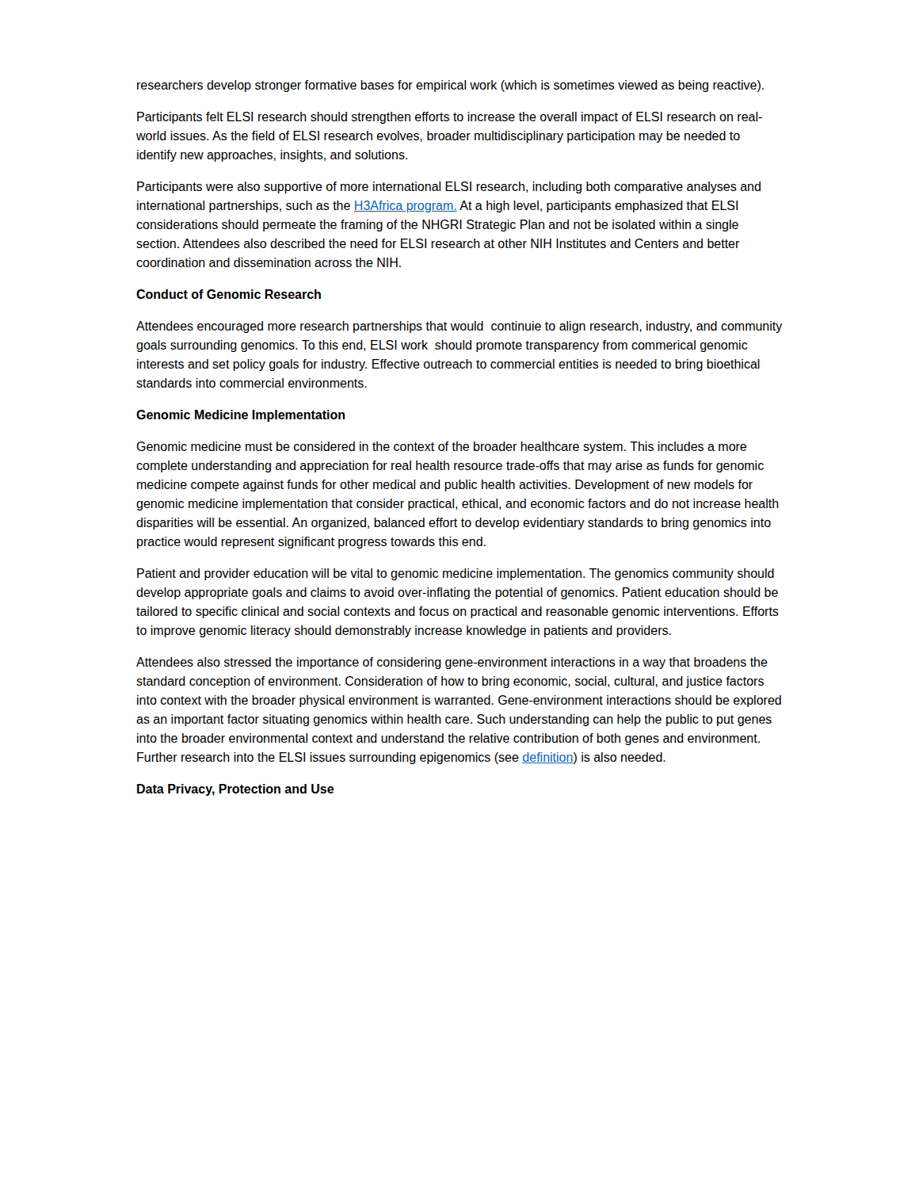researchers develop stronger formative bases for empirical work (which is sometimes viewed as being reactive).
Participants felt ELSI research should strengthen efforts to increase the overall impact of ELSI research on real-world issues. As the field of ELSI research evolves, broader multidisciplinary participation may be needed to identify new approaches, insights, and solutions.
Participants were also supportive of more international ELSI research, including both comparative analyses and international partnerships, such as the H3Africa program. At a high level, participants emphasized that ELSI considerations should permeate the framing of the NHGRI Strategic Plan and not be isolated within a single section. Attendees also described the need for ELSI research at other NIH Institutes and Centers and better coordination and dissemination across the NIH.
Conduct of Genomic Research
Attendees encouraged more research partnerships that would continuie to align research, industry, and community goals surrounding genomics. To this end, ELSI work should promote transparency from commerical genomic interests and set policy goals for industry. Effective outreach to commercial entities is needed to bring bioethical standards into commercial environments.
Genomic Medicine Implementation
Genomic medicine must be considered in the context of the broader healthcare system. This includes a more complete understanding and appreciation for real health resource trade-offs that may arise as funds for genomic medicine compete against funds for other medical and public health activities. Development of new models for genomic medicine implementation that consider practical, ethical, and economic factors and do not increase health disparities will be essential. An organized, balanced effort to develop evidentiary standards to bring genomics into practice would represent significant progress towards this end.
Patient and provider education will be vital to genomic medicine implementation. The genomics community should develop appropriate goals and claims to avoid over-inflating the potential of genomics. Patient education should be tailored to specific clinical and social contexts and focus on practical and reasonable genomic interventions. Efforts to improve genomic literacy should demonstrably increase knowledge in patients and providers.
Attendees also stressed the importance of considering gene-environment interactions in a way that broadens the standard conception of environment. Consideration of how to bring economic, social, cultural, and justice factors into context with the broader physical environment is warranted. Gene-environment interactions should be explored as an important factor situating genomics within health care. Such understanding can help the public to put genes into the broader environmental context and understand the relative contribution of both genes and environment. Further research into the ELSI issues surrounding epigenomics (see definition) is also needed.
Data Privacy, Protection and Use